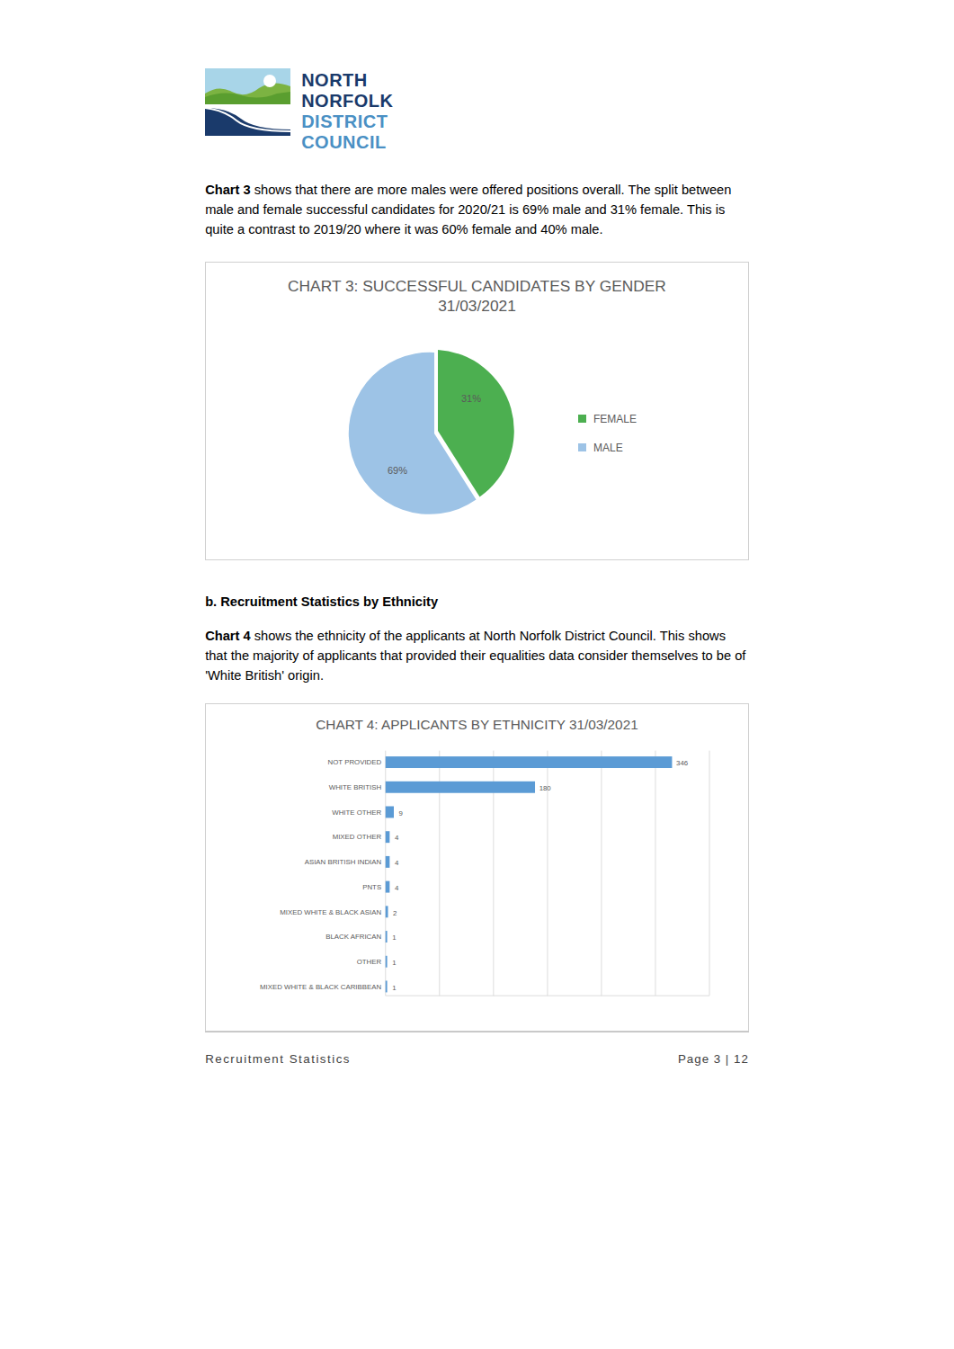NORTH
NORFOLK
DISTRICT
COUNCIL
Chart 3 shows that there are more males were offered positions overall. The split between male and female successful candidates for 2020/21 is 69% male and 31% female. This is quite a contrast to 2019/20 where it was 60% female and 40% male.
CHART 3: SUCCESSFUL CANDIDATES BY GENDER
31/03/2021
31% 69%
FEMALE
MALE
b. Recruitment Statistics by Ethnicity
Chart 4 shows the ethnicity of the applicants at North Norfolk District Council. This shows that the majority of applicants that provided their equalities data consider themselves to be of 'White British' origin.
CHART 4: APPLICANTS BY ETHNICITY 31/03/2021
NOT PROVIDED 346 WHITE BRITISH 180 WHITE OTHER 9 MIXED OTHER 4 ASIAN BRITISH INDIAN 4 PNTS 4 MIXED WHITE & BLACK ASIAN 2 BLACK AFRICAN 1 OTHER 1 MIXED WHITE & BLACK CARIBBEAN 1
Recruitment Statistics
Page 3 | 12